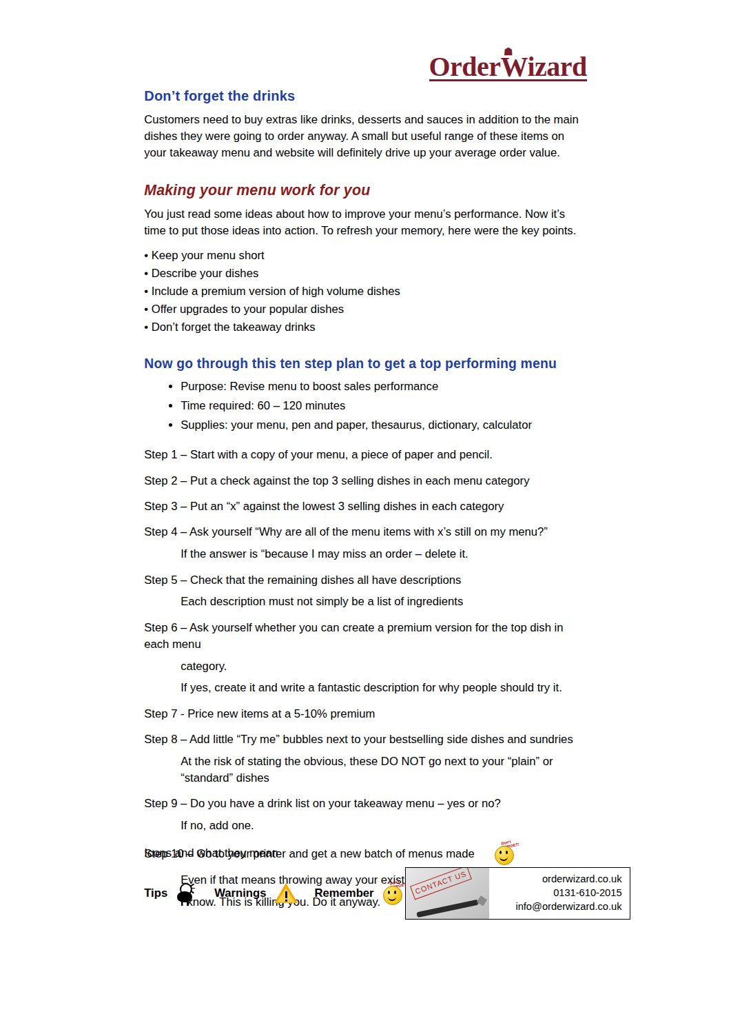☗ OrderWizard
Don’t forget the drinks
Customers need to buy extras like drinks, desserts and sauces in addition to the main dishes they were going to order anyway. A small but useful range of these items on your takeaway menu and website will definitely drive up your average order value.
Making your menu work for you
You just read some ideas about how to improve your menu’s performance. Now it’s time to put those ideas into action. To refresh your memory, here were the key points.
Keep your menu short
Describe your dishes
Include a premium version of high volume dishes
Offer upgrades to your popular dishes
Don’t forget the takeaway drinks
Now go through this ten step plan to get a top performing menu
Purpose: Revise menu to boost sales performance
Time required: 60 – 120 minutes
Supplies: your menu, pen and paper, thesaurus, dictionary, calculator
Step 1 – Start with a copy of your menu, a piece of paper and pencil.
Step 2 – Put a check against the top 3 selling dishes in each menu category
Step 3 – Put an “x” against the lowest 3 selling dishes in each category
Step 4 – Ask yourself “Why are all of the menu items with x’s still on my menu?” If the answer is “because I may miss an order – delete it.
Step 5 – Check that the remaining dishes all have descriptions Each description must not simply be a list of ingredients
Step 6 – Ask yourself whether you can create a premium version for the top dish in each menu category. If yes, create it and write a fantastic description for why people should try it.
Step 7 - Price new items at a 5-10% premium
Step 8 – Add little “Try me” bubbles next to your bestselling side dishes and sundries At the risk of stating the obvious, these DO NOT go next to your “plain” or “standard” dishes
Step 9 – Do you have a drink list on your takeaway menu – yes or no? If no, add one.
Step 10 – Go to your printer and get a new batch of menus made Don’t
FORGET! Even if that means throwing away your existing menus I know. This is killing you. Do it anyway.
Icons and what they mean
Tips
Warnings
Remember Don’t
FORGET!
CONTACT US
orderwizard.co.uk
0131-610-2015
info@orderwizard.co.uk